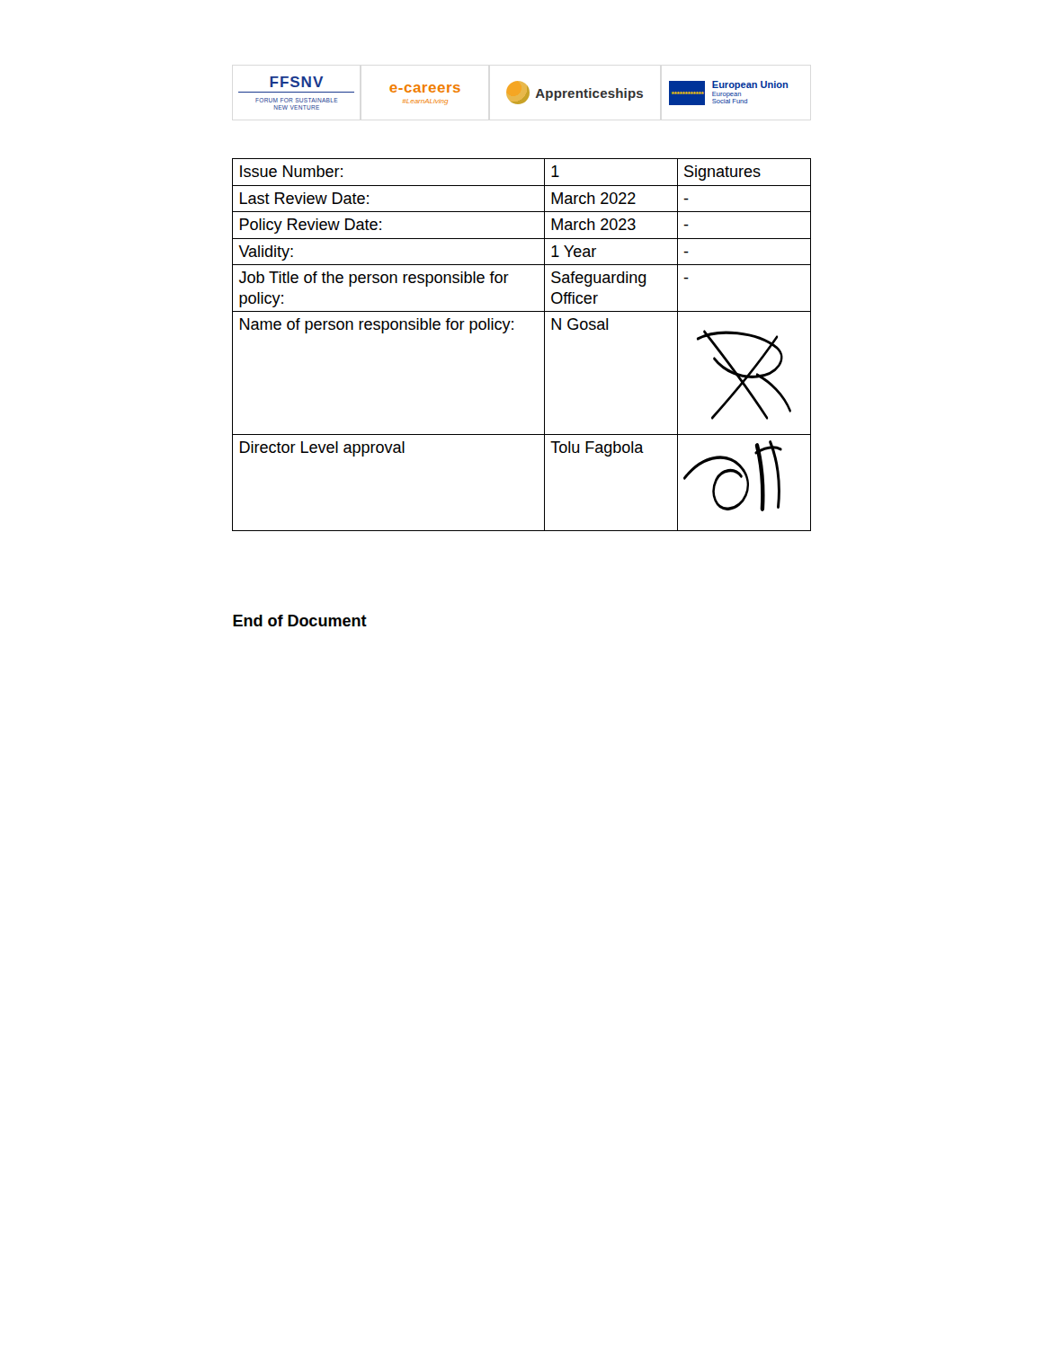FFSNV
Forum for Sustainable
New Venture
e-careers
#LearnALiving
Apprenticeships
European Union
European
Social Fund
| Issue Number: | 1 | Signatures |
| Last Review Date: | March 2022 | - |
| Policy Review Date: | March 2023 | - |
| Validity: | 1 Year | - |
| Job Title of the person responsible for policy: | Safeguarding Officer | - |
| Name of person responsible for policy: | N Gosal | |
| Director Level approval | Tolu Fagbola | |
End of Document